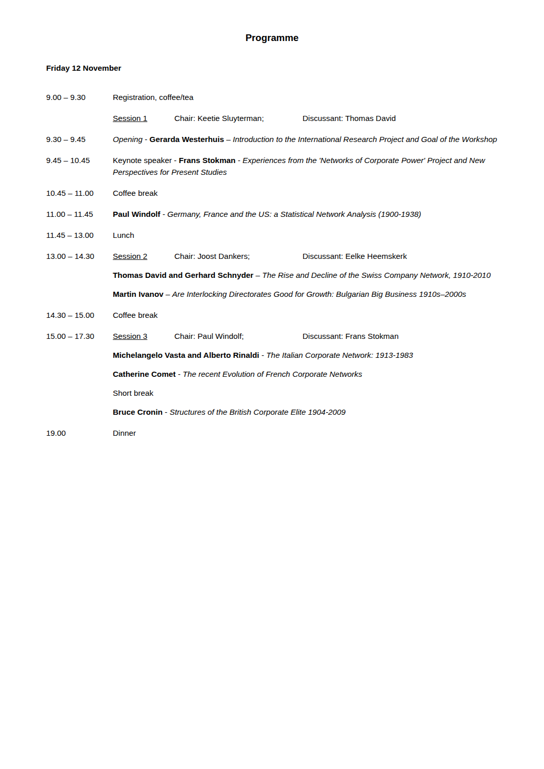Programme
Friday 12 November
| 9.00 – 9.30 | Registration, coffee/tea |
| | Session 1 Chair: Keetie Sluyterman; Discussant: Thomas David |
| 9.30 – 9.45 | Opening - Gerarda Westerhuis – Introduction to the International Research Project and Goal of the Workshop |
| 9.45 – 10.45 | Keynote speaker - Frans Stokman - Experiences from the 'Networks of Corporate Power' Project and New Perspectives for Present Studies |
| 10.45 – 11.00 | Coffee break |
| 11.00 – 11.45 | Paul Windolf - Germany, France and the US: a Statistical Network Analysis (1900-1938) |
| 11.45 – 13.00 | Lunch |
| 13.00 – 14.30 | Session 2 Chair: Joost Dankers; Discussant: Eelke Heemskerk Thomas David and Gerhard Schnyder – The Rise and Decline of the Swiss Company Network, 1910-2010 Martin Ivanov – Are Interlocking Directorates Good for Growth: Bulgarian Big Business 1910s–2000s |
| 14.30 – 15.00 | Coffee break |
| 15.00 – 17.30 | Session 3 Chair: Paul Windolf; Discussant: Frans Stokman Michelangelo Vasta and Alberto Rinaldi - The Italian Corporate Network: 1913-1983 Catherine Comet - The recent Evolution of French Corporate Networks Short break Bruce Cronin - Structures of the British Corporate Elite 1904-2009 |
| 19.00 | Dinner |